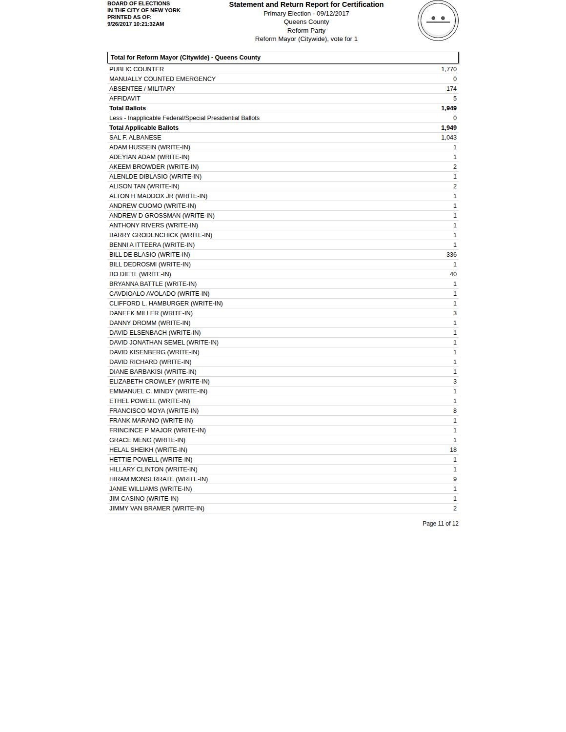BOARD OF ELECTIONS
IN THE CITY OF NEW YORK
PRINTED AS OF:
9/26/2017 10:21:32AM
Statement and Return Report for Certification
Primary Election - 09/12/2017
Queens County
Reform Party
Reform Mayor (Citywide), vote for 1
Total for Reform Mayor (Citywide) - Queens County
| PUBLIC COUNTER | 1,770 |
| MANUALLY COUNTED EMERGENCY | 0 |
| ABSENTEE / MILITARY | 174 |
| AFFIDAVIT | 5 |
| Total Ballots | 1,949 |
| Less - Inapplicable Federal/Special Presidential Ballots | 0 |
| Total Applicable Ballots | 1,949 |
| SAL F. ALBANESE | 1,043 |
| ADAM HUSSEIN (WRITE-IN) | 1 |
| ADEYIAN ADAM (WRITE-IN) | 1 |
| AKEEM BROWDER (WRITE-IN) | 2 |
| ALENLDE DIBLASIO (WRITE-IN) | 1 |
| ALISON TAN (WRITE-IN) | 2 |
| ALTON H MADDOX JR (WRITE-IN) | 1 |
| ANDREW CUOMO (WRITE-IN) | 1 |
| ANDREW D GROSSMAN (WRITE-IN) | 1 |
| ANTHONY RIVERS (WRITE-IN) | 1 |
| BARRY GRODENCHICK (WRITE-IN) | 1 |
| BENNI A ITTEERA (WRITE-IN) | 1 |
| BILL DE BLASIO (WRITE-IN) | 336 |
| BILL DEDROSMI (WRITE-IN) | 1 |
| BO DIETL (WRITE-IN) | 40 |
| BRYANNA BATTLE (WRITE-IN) | 1 |
| CAVDIOALO AVOLADO (WRITE-IN) | 1 |
| CLIFFORD L. HAMBURGER (WRITE-IN) | 1 |
| DANEEK MILLER (WRITE-IN) | 3 |
| DANNY DROMM (WRITE-IN) | 1 |
| DAVID ELSENBACH (WRITE-IN) | 1 |
| DAVID JONATHAN SEMEL (WRITE-IN) | 1 |
| DAVID KISENBERG (WRITE-IN) | 1 |
| DAVID RICHARD (WRITE-IN) | 1 |
| DIANE BARBAKISI (WRITE-IN) | 1 |
| ELIZABETH CROWLEY (WRITE-IN) | 3 |
| EMMANUEL C. MINDY (WRITE-IN) | 1 |
| ETHEL POWELL (WRITE-IN) | 1 |
| FRANCISCO MOYA (WRITE-IN) | 8 |
| FRANK MARANO (WRITE-IN) | 1 |
| FRINCINCE P MAJOR (WRITE-IN) | 1 |
| GRACE MENG (WRITE-IN) | 1 |
| HELAL SHEIKH (WRITE-IN) | 18 |
| HETTIE POWELL (WRITE-IN) | 1 |
| HILLARY CLINTON (WRITE-IN) | 1 |
| HIRAM MONSERRATE (WRITE-IN) | 9 |
| JANIE WILLIAMS (WRITE-IN) | 1 |
| JIM CASINO (WRITE-IN) | 1 |
| JIMMY VAN BRAMER (WRITE-IN) | 2 |
Page 11 of 12